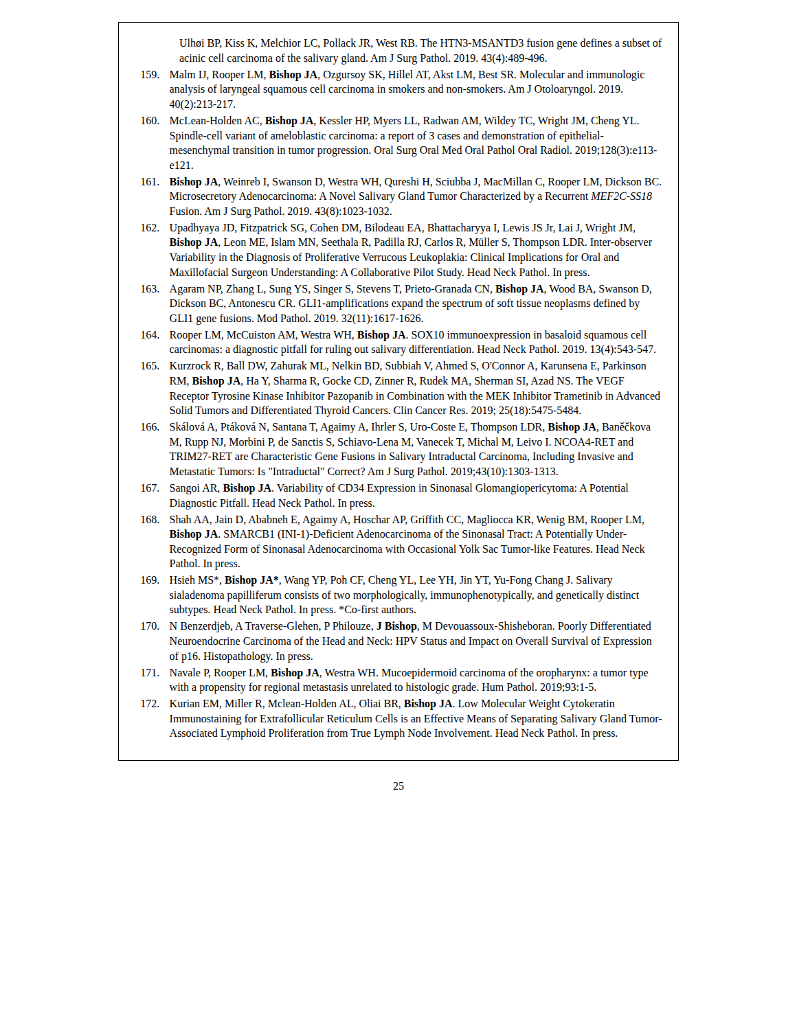Ulhøi BP, Kiss K, Melchior LC, Pollack JR, West RB. The HTN3-MSANTD3 fusion gene defines a subset of acinic cell carcinoma of the salivary gland. Am J Surg Pathol. 2019. 43(4):489-496.
159. Malm IJ, Rooper LM, Bishop JA, Ozgursoy SK, Hillel AT, Akst LM, Best SR. Molecular and immunologic analysis of laryngeal squamous cell carcinoma in smokers and non-smokers. Am J Otoloaryngol. 2019. 40(2):213-217.
160. McLean-Holden AC, Bishop JA, Kessler HP, Myers LL, Radwan AM, Wildey TC, Wright JM, Cheng YL. Spindle-cell variant of ameloblastic carcinoma: a report of 3 cases and demonstration of epithelial-mesenchymal transition in tumor progression. Oral Surg Oral Med Oral Pathol Oral Radiol. 2019;128(3):e113-e121.
161. Bishop JA, Weinreb I, Swanson D, Westra WH, Qureshi H, Sciubba J, MacMillan C, Rooper LM, Dickson BC. Microsecretory Adenocarcinoma: A Novel Salivary Gland Tumor Characterized by a Recurrent MEF2C-SS18 Fusion. Am J Surg Pathol. 2019. 43(8):1023-1032.
162. Upadhyaya JD, Fitzpatrick SG, Cohen DM, Bilodeau EA, Bhattacharyya I, Lewis JS Jr, Lai J, Wright JM, Bishop JA, Leon ME, Islam MN, Seethala R, Padilla RJ, Carlos R, Müller S, Thompson LDR. Inter-observer Variability in the Diagnosis of Proliferative Verrucous Leukoplakia: Clinical Implications for Oral and Maxillofacial Surgeon Understanding: A Collaborative Pilot Study. Head Neck Pathol. In press.
163. Agaram NP, Zhang L, Sung YS, Singer S, Stevens T, Prieto-Granada CN, Bishop JA, Wood BA, Swanson D, Dickson BC, Antonescu CR. GLI1-amplifications expand the spectrum of soft tissue neoplasms defined by GLI1 gene fusions. Mod Pathol. 2019. 32(11):1617-1626.
164. Rooper LM, McCuiston AM, Westra WH, Bishop JA. SOX10 immunoexpression in basaloid squamous cell carcinomas: a diagnostic pitfall for ruling out salivary differentiation. Head Neck Pathol. 2019. 13(4):543-547.
165. Kurzrock R, Ball DW, Zahurak ML, Nelkin BD, Subbiah V, Ahmed S, O'Connor A, Karunsena E, Parkinson RM, Bishop JA, Ha Y, Sharma R, Gocke CD, Zinner R, Rudek MA, Sherman SI, Azad NS. The VEGF Receptor Tyrosine Kinase Inhibitor Pazopanib in Combination with the MEK Inhibitor Trametinib in Advanced Solid Tumors and Differentiated Thyroid Cancers. Clin Cancer Res. 2019; 25(18):5475-5484.
166. Skálová A, Ptáková N, Santana T, Agaimy A, Ihrler S, Uro-Coste E, Thompson LDR, Bishop JA, Baněčkova M, Rupp NJ, Morbini P, de Sanctis S, Schiavo-Lena M, Vanecek T, Michal M, Leivo I. NCOA4-RET and TRIM27-RET are Characteristic Gene Fusions in Salivary Intraductal Carcinoma, Including Invasive and Metastatic Tumors: Is "Intraductal" Correct? Am J Surg Pathol. 2019;43(10):1303-1313.
167. Sangoi AR, Bishop JA. Variability of CD34 Expression in Sinonasal Glomangiopericytoma: A Potential Diagnostic Pitfall. Head Neck Pathol. In press.
168. Shah AA, Jain D, Ababneh E, Agaimy A, Hoschar AP, Griffith CC, Magliocca KR, Wenig BM, Rooper LM, Bishop JA. SMARCB1 (INI-1)-Deficient Adenocarcinoma of the Sinonasal Tract: A Potentially Under-Recognized Form of Sinonasal Adenocarcinoma with Occasional Yolk Sac Tumor-like Features. Head Neck Pathol. In press.
169. Hsieh MS*, Bishop JA*, Wang YP, Poh CF, Cheng YL, Lee YH, Jin YT, Yu-Fong Chang J. Salivary sialadenoma papilliferum consists of two morphologically, immunophenotypically, and genetically distinct subtypes. Head Neck Pathol. In press. *Co-first authors.
170. N Benzerdjeb, A Traverse-Glehen, P Philouze, J Bishop, M Devouassoux-Shisheboran. Poorly Differentiated Neuroendocrine Carcinoma of the Head and Neck: HPV Status and Impact on Overall Survival of Expression of p16. Histopathology. In press.
171. Navale P, Rooper LM, Bishop JA, Westra WH. Mucoepidermoid carcinoma of the oropharynx: a tumor type with a propensity for regional metastasis unrelated to histologic grade. Hum Pathol. 2019;93:1-5.
172. Kurian EM, Miller R, Mclean-Holden AL, Oliai BR, Bishop JA. Low Molecular Weight Cytokeratin Immunostaining for Extrafollicular Reticulum Cells is an Effective Means of Separating Salivary Gland Tumor-Associated Lymphoid Proliferation from True Lymph Node Involvement. Head Neck Pathol. In press.
25